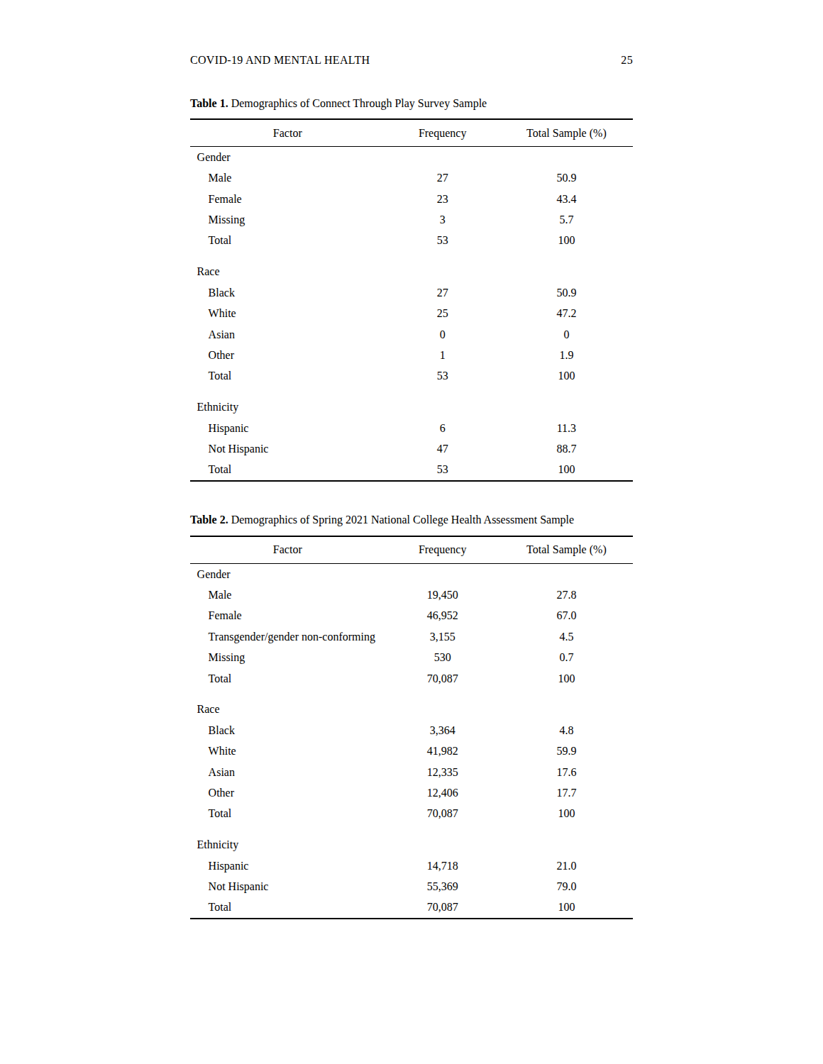COVID-19 and Mental Health 25
Table 1. Demographics of Connect Through Play Survey Sample
| Factor | Frequency | Total Sample (%) |
| --- | --- | --- |
| Gender | | |
| Male | 27 | 50.9 |
| Female | 23 | 43.4 |
| Missing | 3 | 5.7 |
| Total | 53 | 100 |
| Race | | |
| Black | 27 | 50.9 |
| White | 25 | 47.2 |
| Asian | 0 | 0 |
| Other | 1 | 1.9 |
| Total | 53 | 100 |
| Ethnicity | | |
| Hispanic | 6 | 11.3 |
| Not Hispanic | 47 | 88.7 |
| Total | 53 | 100 |
Table 2. Demographics of Spring 2021 National College Health Assessment Sample
| Factor | Frequency | Total Sample (%) |
| --- | --- | --- |
| Gender | | |
| Male | 19,450 | 27.8 |
| Female | 46,952 | 67.0 |
| Transgender/gender non-conforming | 3,155 | 4.5 |
| Missing | 530 | 0.7 |
| Total | 70,087 | 100 |
| Race | | |
| Black | 3,364 | 4.8 |
| White | 41,982 | 59.9 |
| Asian | 12,335 | 17.6 |
| Other | 12,406 | 17.7 |
| Total | 70,087 | 100 |
| Ethnicity | | |
| Hispanic | 14,718 | 21.0 |
| Not Hispanic | 55,369 | 79.0 |
| Total | 70,087 | 100 |